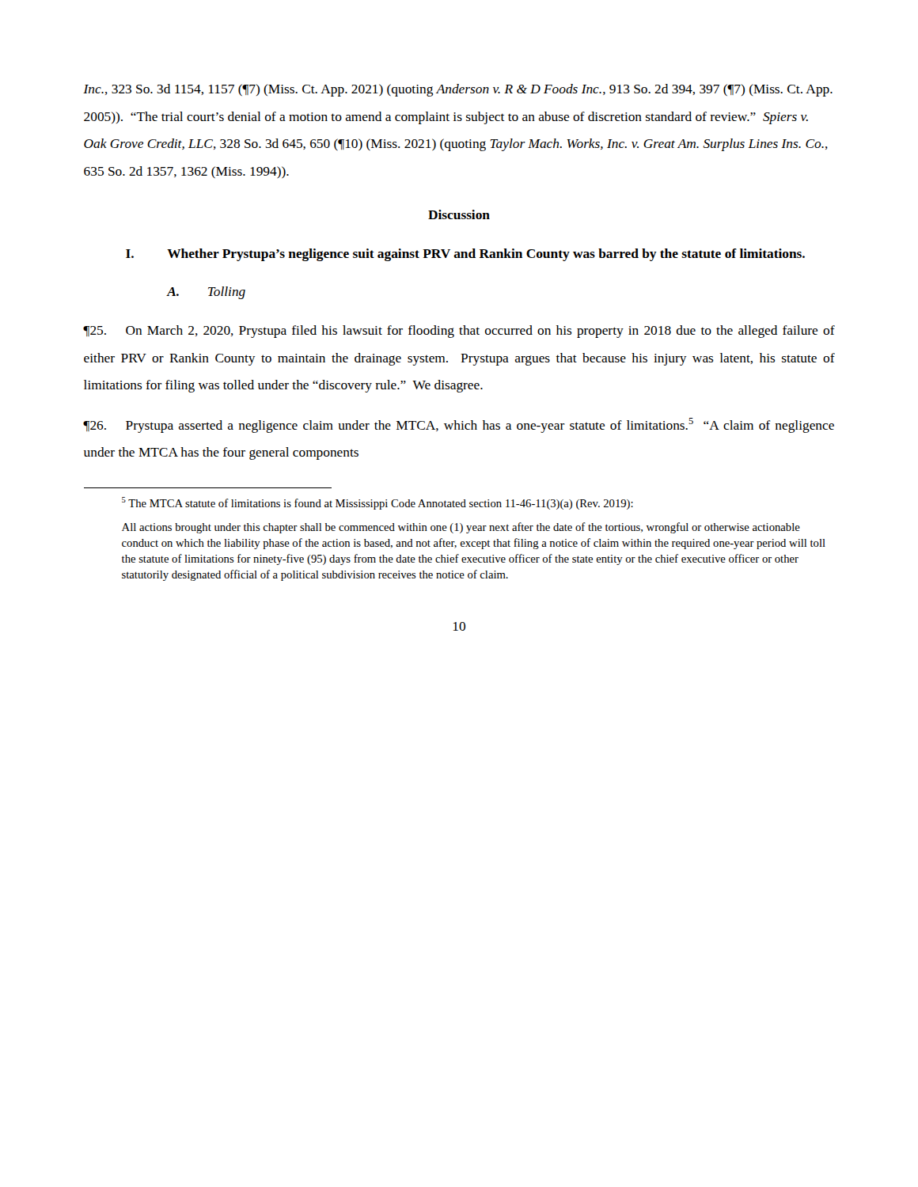Inc., 323 So. 3d 1154, 1157 (¶7) (Miss. Ct. App. 2021) (quoting Anderson v. R & D Foods Inc., 913 So. 2d 394, 397 (¶7) (Miss. Ct. App. 2005)). “The trial court’s denial of a motion to amend a complaint is subject to an abuse of discretion standard of review.” Spiers v. Oak Grove Credit, LLC, 328 So. 3d 645, 650 (¶10) (Miss. 2021) (quoting Taylor Mach. Works, Inc. v. Great Am. Surplus Lines Ins. Co., 635 So. 2d 1357, 1362 (Miss. 1994)).
Discussion
I. Whether Prystupa’s negligence suit against PRV and Rankin County was barred by the statute of limitations.
A.  Tolling
¶25. On March 2, 2020, Prystupa filed his lawsuit for flooding that occurred on his property in 2018 due to the alleged failure of either PRV or Rankin County to maintain the drainage system. Prystupa argues that because his injury was latent, his statute of limitations for filing was tolled under the “discovery rule.” We disagree.
¶26. Prystupa asserted a negligence claim under the MTCA, which has a one-year statute of limitations.5 “A claim of negligence under the MTCA has the four general components
5 The MTCA statute of limitations is found at Mississippi Code Annotated section 11-46-11(3)(a) (Rev. 2019):
All actions brought under this chapter shall be commenced within one (1) year next after the date of the tortious, wrongful or otherwise actionable conduct on which the liability phase of the action is based, and not after, except that filing a notice of claim within the required one-year period will toll the statute of limitations for ninety-five (95) days from the date the chief executive officer of the state entity or the chief executive officer or other statutorily designated official of a political subdivision receives the notice of claim.
10